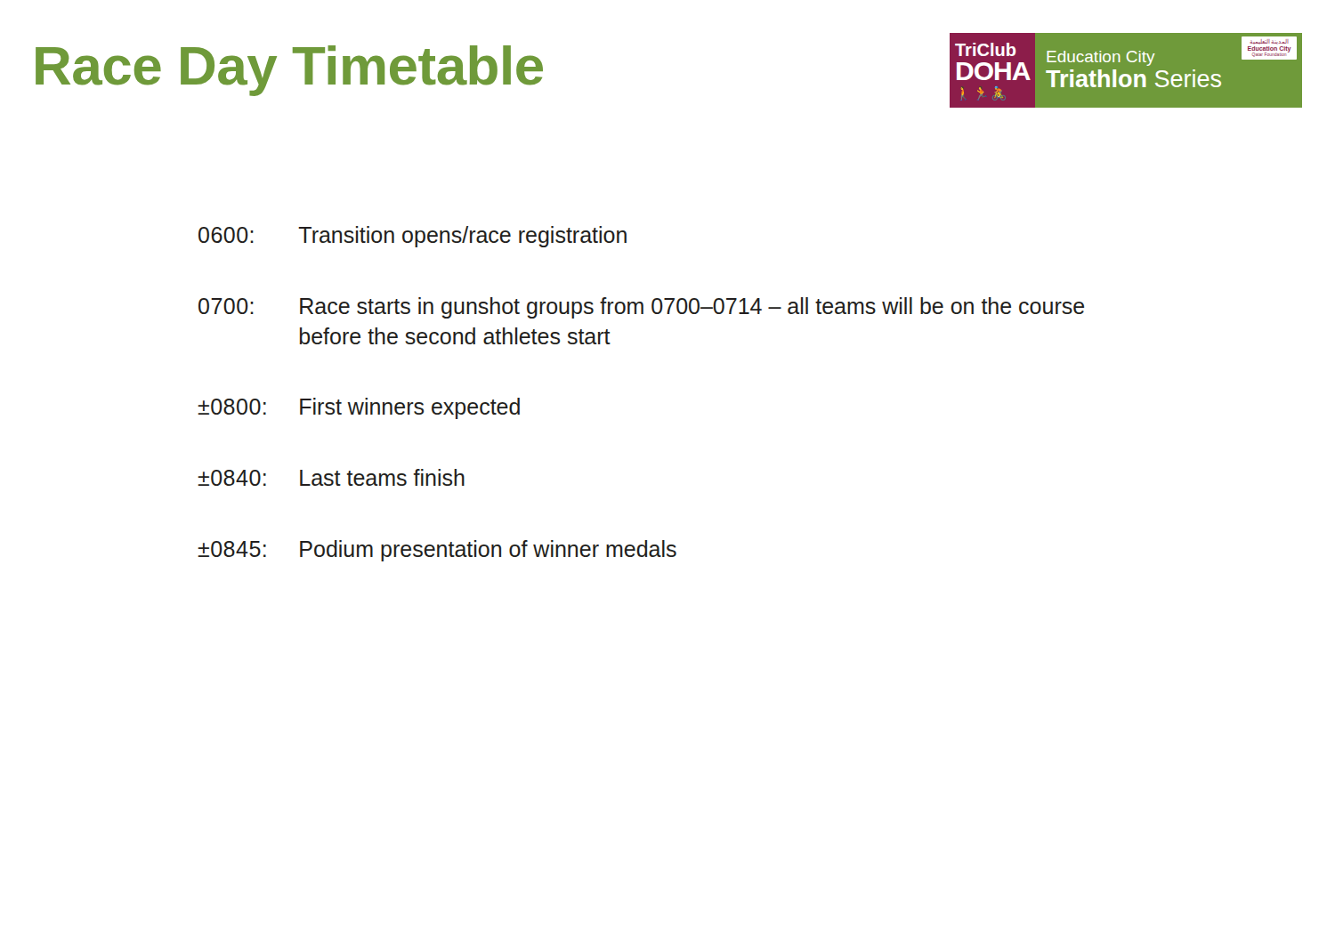Race Day Timetable
TriClub
DOHA
🚶🏃🚴
Education City
Triathlon Series
المدينة التعليمية
Education City
Qatar Foundation
| 0600: | Transition opens/race registration |
| 0700: | Race starts in gunshot groups from 0700–0714 – all teams will be on the course before the second athletes start |
| ±0800: | First winners expected |
| ±0840: | Last teams finish |
| ±0845: | Podium presentation of winner medals |